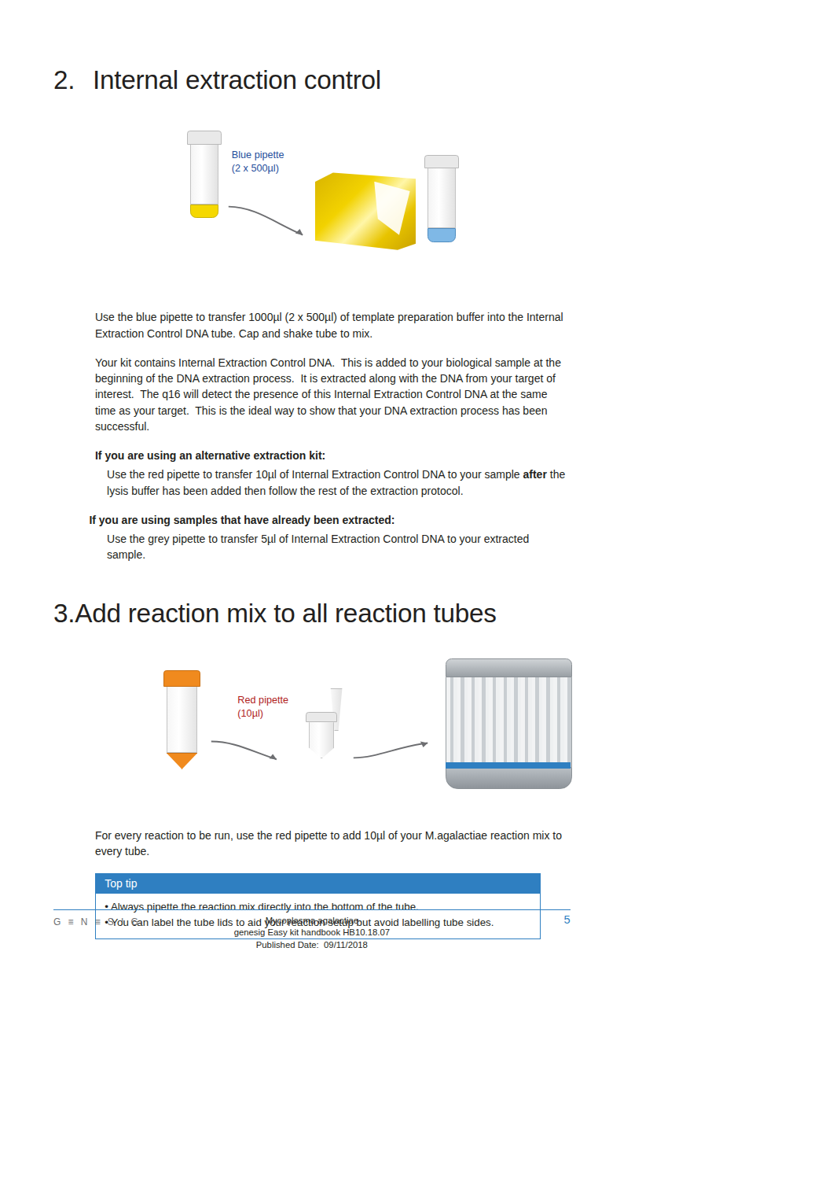2. Internal extraction control
Blue pipette
(2 x 500µl)
Use the blue pipette to transfer 1000µl (2 x 500µl) of template preparation buffer into the Internal Extraction Control DNA tube. Cap and shake tube to mix.
Your kit contains Internal Extraction Control DNA. This is added to your biological sample at the beginning of the DNA extraction process. It is extracted along with the DNA from your target of interest. The q16 will detect the presence of this Internal Extraction Control DNA at the same time as your target. This is the ideal way to show that your DNA extraction process has been successful.
If you are using an alternative extraction kit:
Use the red pipette to transfer 10µl of Internal Extraction Control DNA to your sample after the lysis buffer has been added then follow the rest of the extraction protocol.
If you are using samples that have already been extracted:
Use the grey pipette to transfer 5µl of Internal Extraction Control DNA to your extracted sample.
3. Add reaction mix to all reaction tubes
Red pipette
(10µl)
For every reaction to be run, use the red pipette to add 10µl of your M.agalactiae reaction mix to every tube.
Top tip
• Always pipette the reaction mix directly into the bottom of the tube.
• You can label the tube lids to aid your reaction setup but avoid labelling tube sides.
G ≡ N ≡ S I G
Mycoplasma agalactiae
genesig Easy kit handbook HB10.18.07
Published Date: 09/11/2018
5